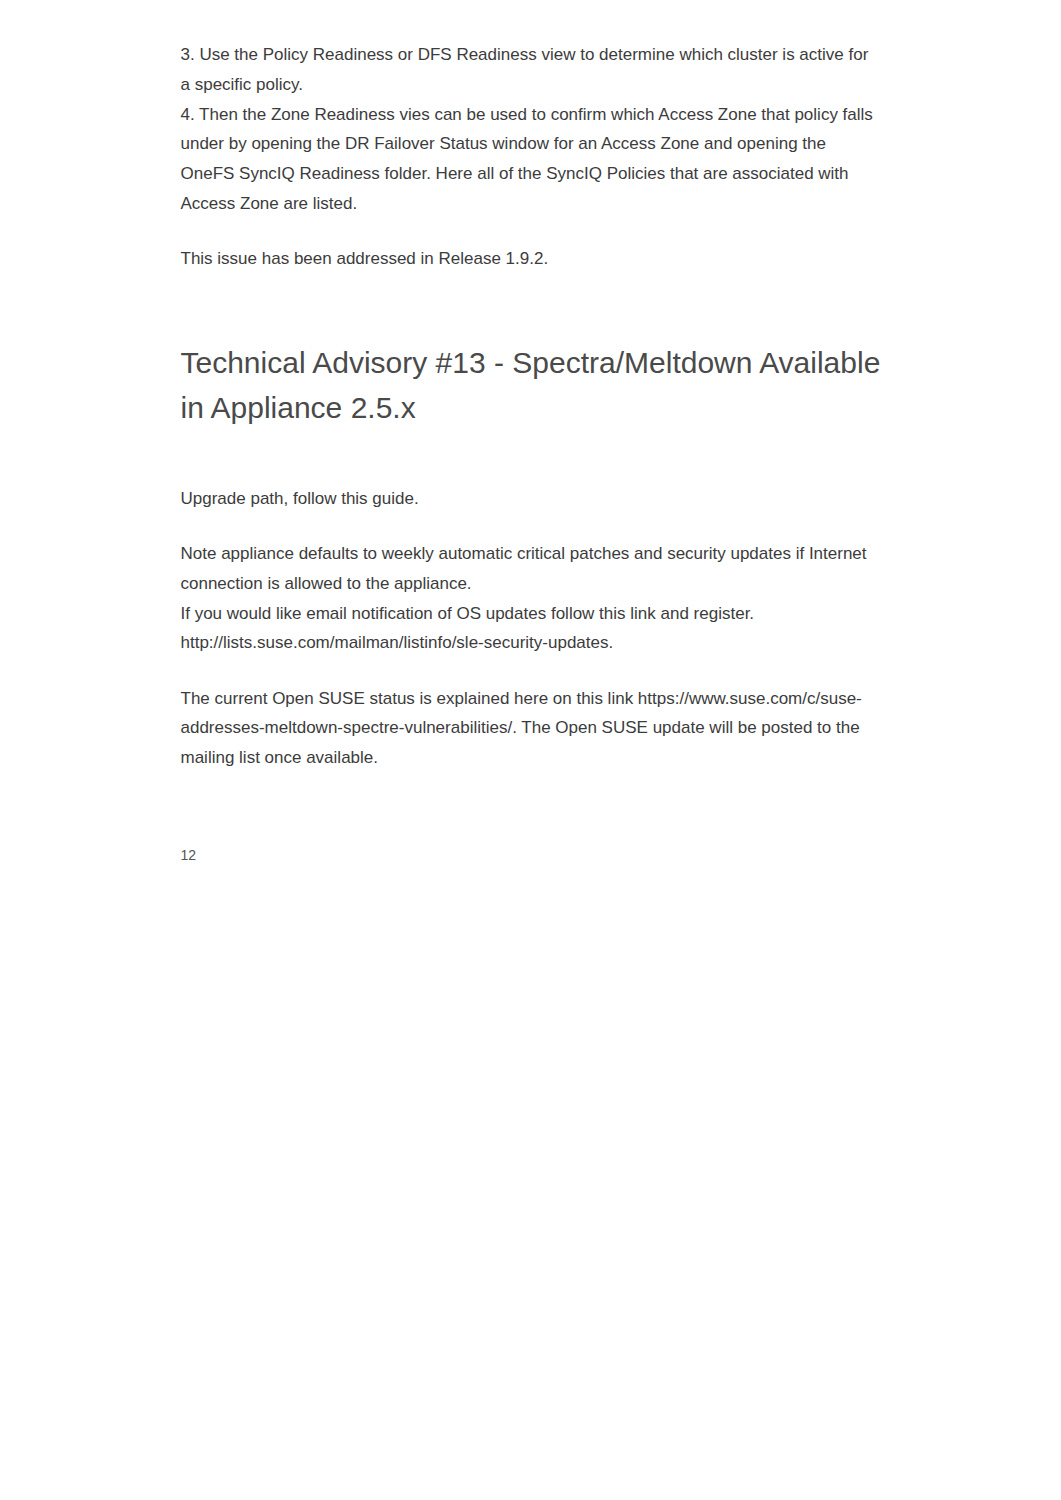3. Use the Policy Readiness or DFS Readiness view to determine which cluster is active for a specific policy.
4. Then the Zone Readiness vies can be used to confirm which Access Zone that policy falls under by opening the DR Failover Status window for an Access Zone and opening the OneFS SyncIQ Readiness folder. Here all of the SyncIQ Policies that are associated with Access Zone are listed.
This issue has been addressed in Release 1.9.2.
Technical Advisory #13 - Spectra/Meltdown Available in Appliance 2.5.x
Upgrade path, follow this guide.
Note appliance defaults to weekly automatic critical patches and security updates if Internet connection is allowed to the appliance.
If you would like email notification of OS updates follow this link and register. http://lists.suse.com/mailman/listinfo/sle-security-updates.
The current Open SUSE status is explained here on this link https://www.suse.com/c/suse-addresses-meltdown-spectre-vulnerabilities/. The Open SUSE update will be posted to the mailing list once available.
12